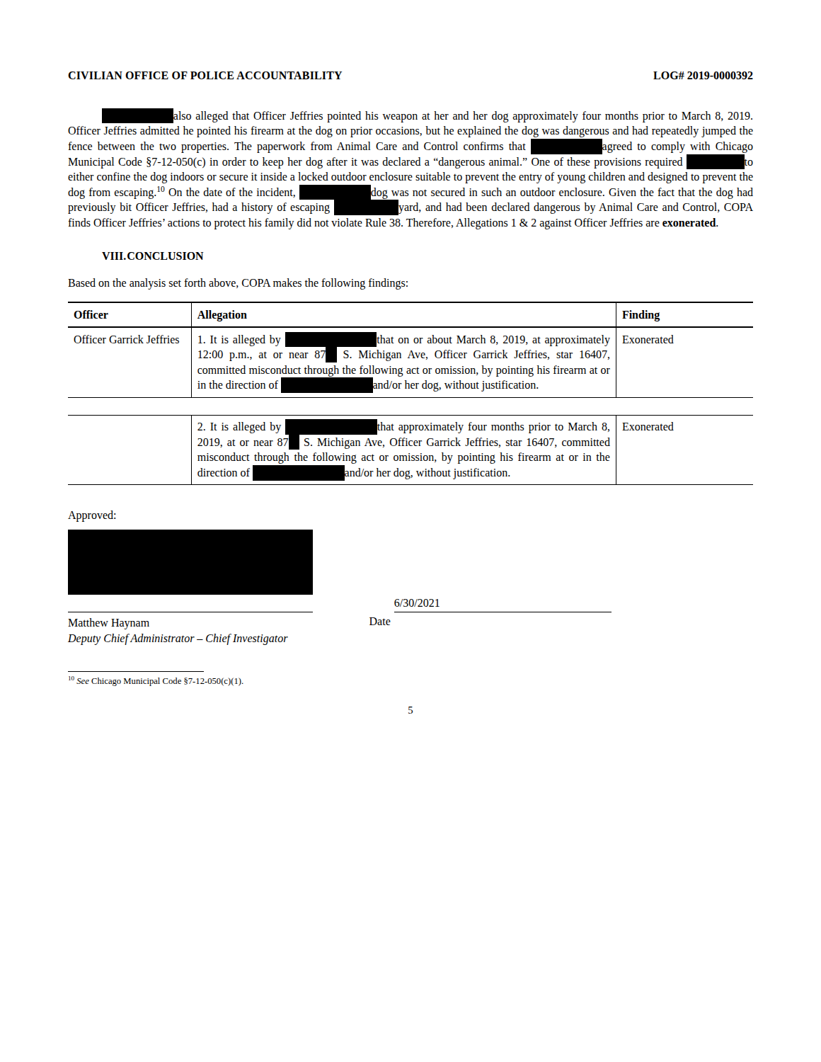CIVILIAN OFFICE OF POLICE ACCOUNTABILITY
LOG# 2019-0000392
also alleged that Officer Jeffries pointed his weapon at her and her dog approximately four months prior to March 8, 2019. Officer Jeffries admitted he pointed his firearm at the dog on prior occasions, but he explained the dog was dangerous and had repeatedly jumped the fence between the two properties. The paperwork from Animal Care and Control confirms that agreed to comply with Chicago Municipal Code §7-12-050(c) in order to keep her dog after it was declared a “dangerous animal.” One of these provisions required to either confine the dog indoors or secure it inside a locked outdoor enclosure suitable to prevent the entry of young children and designed to prevent the dog from escaping.10 On the date of the incident, dog was not secured in such an outdoor enclosure. Given the fact that the dog had previously bit Officer Jeffries, had a history of escaping yard, and had been declared dangerous by Animal Care and Control, COPA finds Officer Jeffries’ actions to protect his family did not violate Rule 38. Therefore, Allegations 1 & 2 against Officer Jeffries are exonerated.
VIII. CONCLUSION
Based on the analysis set forth above, COPA makes the following findings:
| Officer | Allegation | Finding |
| --- | --- | --- |
| Officer Garrick Jeffries | 1. It is alleged by that on or about March 8, 2019, at approximately 12:00 p.m., at or near 87 S. Michigan Ave, Officer Garrick Jeffries, star 16407, committed misconduct through the following act or omission, by pointing his firearm at or in the direction of and/or her dog, without justification. | Exonerated |
| | 2. It is alleged by that approximately four months prior to March 8, 2019, at or near 87 S. Michigan Ave, Officer Garrick Jeffries, star 16407, committed misconduct through the following act or omission, by pointing his firearm at or in the direction of and/or her dog, without justification. | Exonerated |
Approved:
6/30/2021
Matthew Haynam
Deputy Chief Administrator – Chief Investigator
Date
10 See Chicago Municipal Code §7-12-050(c)(1).
5